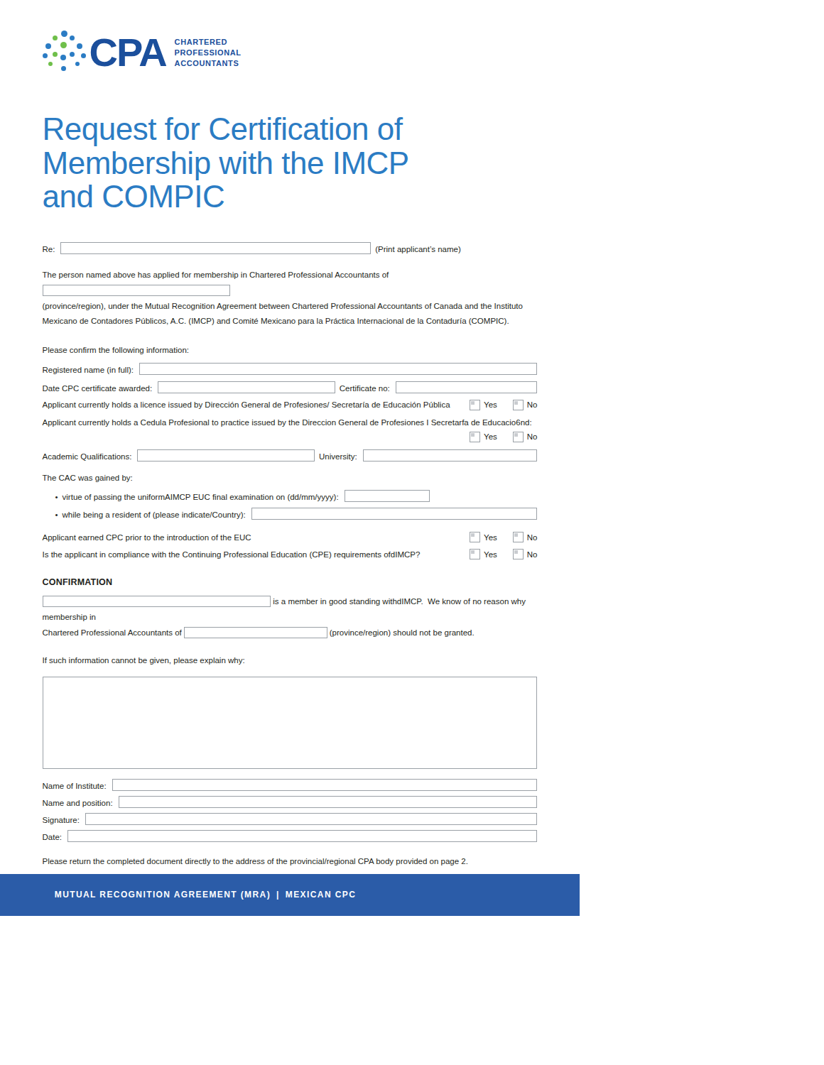CPA
Chartered
Professional
Accountants
Request for Certification of
Membership with the IMCP
and COMPIC
Re: (Print applicant’s name)
The person named above has applied for membership in Chartered Professional Accountants of
(province/region), under the Mutual Recognition Agreement between Chartered Professional Accountants of Canada and the Instituto Mexicano de Contadores Públicos, A.C. (IMCP) and Comité Mexicano para la Práctica Internacional de la Contaduría (COMPIC).
Please confirm the following information:
Registered name (in full):
Date CPC certificate awarded: Certificate no:
Applicant currently holds a licence issued by Dirección General de Profesiones/ Secretaría de Educación Pública Yes No
Applicant currently holds a Cedula Profesional to practice issued by the Direccion General de Profesiones I Secretarfa de Educacio6nd:
Yes No
Academic Qualifications: University:
The CAC was gained by:
virtue of passing the uniformAIMCP EUC final examination on (dd/mm/yyyy):
while being a resident of (please indicate/Country):
Applicant earned CPC prior to the introduction of the EUC Yes No
Is the applicant in compliance with the Continuing Professional Education (CPE) requirements ofdIMCP? Yes No
CONFIRMATION
is a member in good standing withdIMCP. We know of no reason why membership in
Chartered Professional Accountants of (province/region) should not be granted.
If such information cannot be given, please explain why:
Name of Institute:
Name and position:
Signature:
Date:
Please return the completed document directly to the address of the provincial/regional CPA body provided on page 2.
Mutual Recognition Agreement (MRA)|Mexican CPC